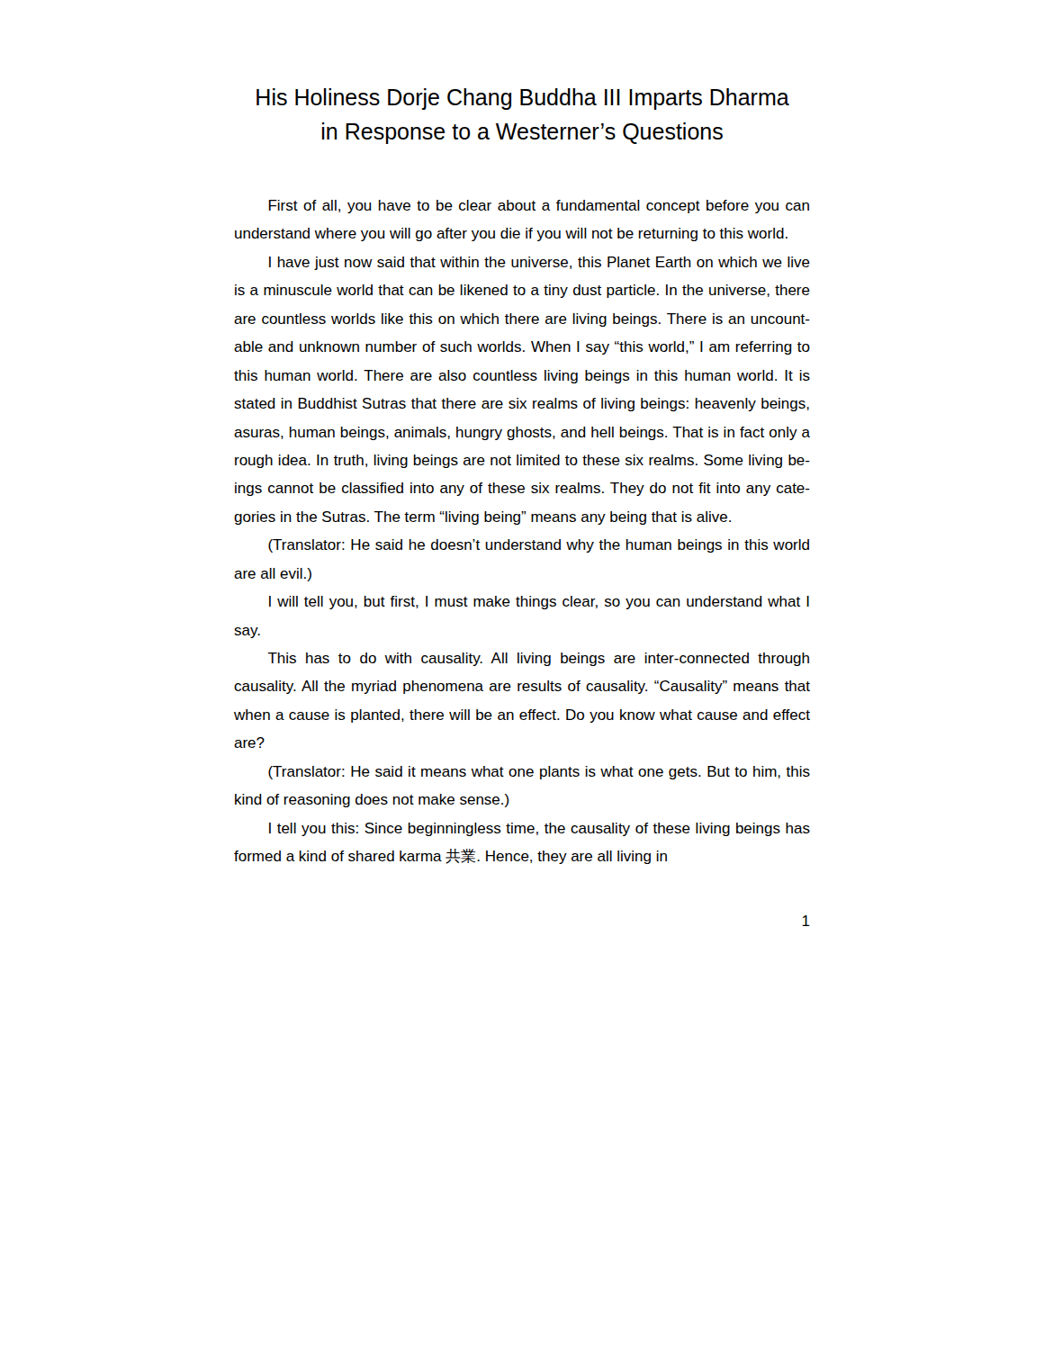His Holiness Dorje Chang Buddha III Imparts Dharma
in Response to a Westerner’s Questions
First of all, you have to be clear about a fundamental concept before you can understand where you will go after you die if you will not be returning to this world.
I have just now said that within the universe, this Planet Earth on which we live is a minuscule world that can be likened to a tiny dust particle. In the universe, there are countless worlds like this on which there are living beings. There is an uncountable and unknown number of such worlds. When I say “this world,” I am referring to this human world. There are also countless living beings in this human world. It is stated in Buddhist Sutras that there are six realms of living beings: heavenly beings, asuras, human beings, animals, hungry ghosts, and hell beings. That is in fact only a rough idea. In truth, living beings are not limited to these six realms. Some living beings cannot be classified into any of these six realms. They do not fit into any categories in the Sutras. The term “living being” means any being that is alive.
(Translator: He said he doesn’t understand why the human beings in this world are all evil.)
I will tell you, but first, I must make things clear, so you can understand what I say.
This has to do with causality. All living beings are inter-connected through causality. All the myriad phenomena are results of causality. “Causality” means that when a cause is planted, there will be an effect. Do you know what cause and effect are?
(Translator: He said it means what one plants is what one gets. But to him, this kind of reasoning does not make sense.)
I tell you this: Since beginningless time, the causality of these living beings has formed a kind of shared karma 共業. Hence, they are all living in
1